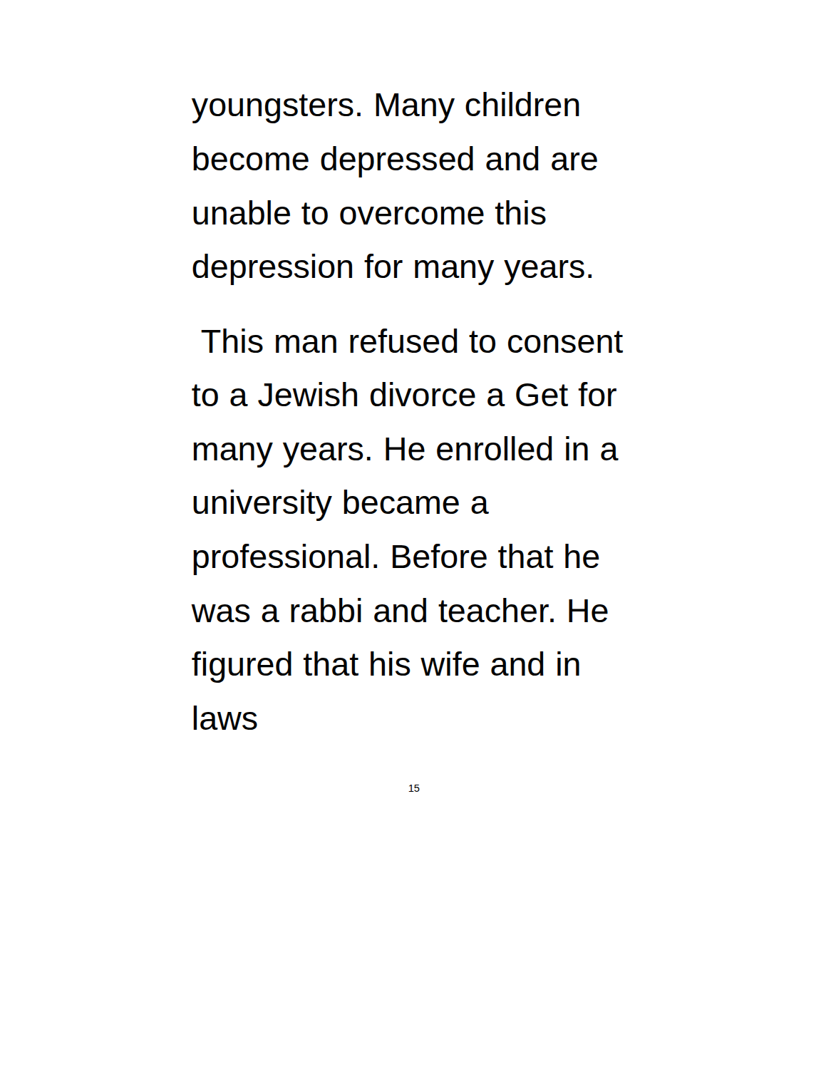youngsters. Many children become depressed and are unable to overcome this depression for many years.
This man refused to consent to a Jewish divorce a Get for many years. He enrolled in a university became a professional. Before that he was a rabbi and teacher. He figured that his wife and in laws
15